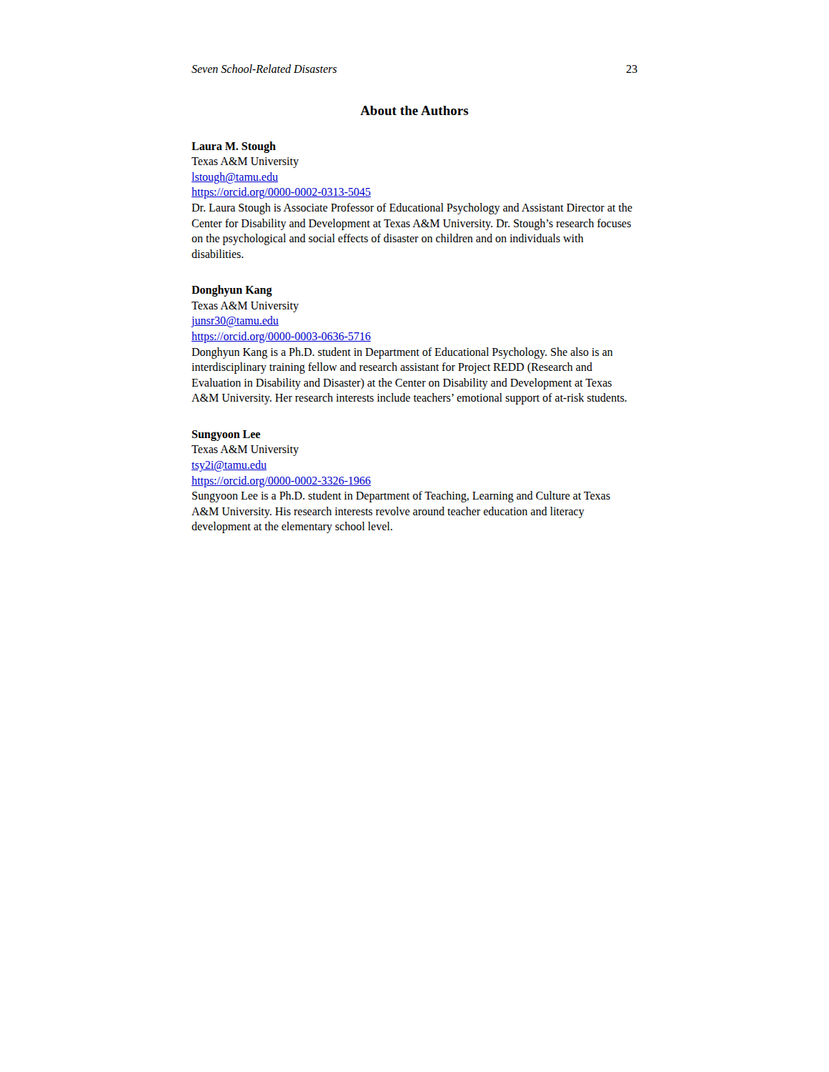Seven School-Related Disasters 23
About the Authors
Laura M. Stough
Texas A&M University
lstough@tamu.edu
https://orcid.org/0000-0002-0313-5045
Dr. Laura Stough is Associate Professor of Educational Psychology and Assistant Director at the Center for Disability and Development at Texas A&M University. Dr. Stough’s research focuses on the psychological and social effects of disaster on children and on individuals with disabilities.
Donghyun Kang
Texas A&M University
junsr30@tamu.edu
https://orcid.org/0000-0003-0636-5716
Donghyun Kang is a Ph.D. student in Department of Educational Psychology. She also is an interdisciplinary training fellow and research assistant for Project REDD (Research and Evaluation in Disability and Disaster) at the Center on Disability and Development at Texas A&M University. Her research interests include teachers’ emotional support of at-risk students.
Sungyoon Lee
Texas A&M University
tsy2i@tamu.edu
https://orcid.org/0000-0002-3326-1966
Sungyoon Lee is a Ph.D. student in Department of Teaching, Learning and Culture at Texas A&M University. His research interests revolve around teacher education and literacy development at the elementary school level.